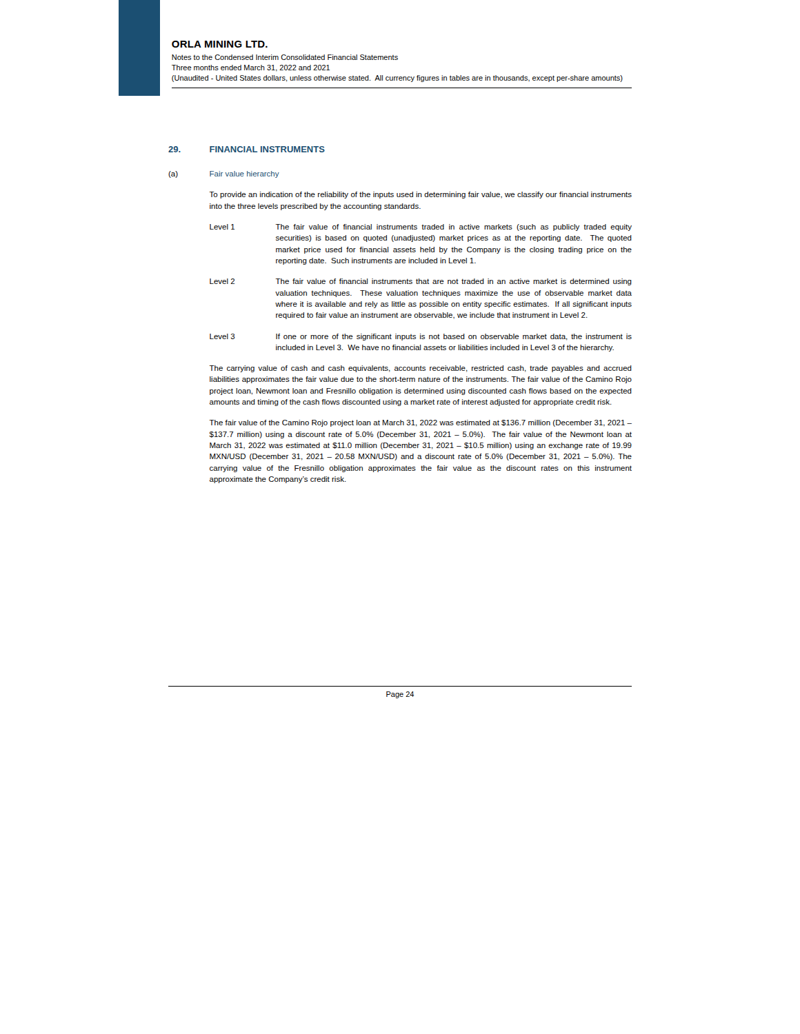ORLA MINING LTD.
Notes to the Condensed Interim Consolidated Financial Statements
Three months ended March 31, 2022 and 2021
(Unaudited - United States dollars, unless otherwise stated. All currency figures in tables are in thousands, except per-share amounts)
29. FINANCIAL INSTRUMENTS
(a)
Fair value hierarchy
To provide an indication of the reliability of the inputs used in determining fair value, we classify our financial instruments into the three levels prescribed by the accounting standards.
Level 1
The fair value of financial instruments traded in active markets (such as publicly traded equity securities) is based on quoted (unadjusted) market prices as at the reporting date. The quoted market price used for financial assets held by the Company is the closing trading price on the reporting date. Such instruments are included in Level 1.
Level 2
The fair value of financial instruments that are not traded in an active market is determined using valuation techniques. These valuation techniques maximize the use of observable market data where it is available and rely as little as possible on entity specific estimates. If all significant inputs required to fair value an instrument are observable, we include that instrument in Level 2.
Level 3
If one or more of the significant inputs is not based on observable market data, the instrument is included in Level 3. We have no financial assets or liabilities included in Level 3 of the hierarchy.
The carrying value of cash and cash equivalents, accounts receivable, restricted cash, trade payables and accrued liabilities approximates the fair value due to the short-term nature of the instruments. The fair value of the Camino Rojo project loan, Newmont loan and Fresnillo obligation is determined using discounted cash flows based on the expected amounts and timing of the cash flows discounted using a market rate of interest adjusted for appropriate credit risk.
The fair value of the Camino Rojo project loan at March 31, 2022 was estimated at $136.7 million (December 31, 2021 – $137.7 million) using a discount rate of 5.0% (December 31, 2021 – 5.0%). The fair value of the Newmont loan at March 31, 2022 was estimated at $11.0 million (December 31, 2021 – $10.5 million) using an exchange rate of 19.99 MXN/USD (December 31, 2021 – 20.58 MXN/USD) and a discount rate of 5.0% (December 31, 2021 – 5.0%). The carrying value of the Fresnillo obligation approximates the fair value as the discount rates on this instrument approximate the Company’s credit risk.
Page 24